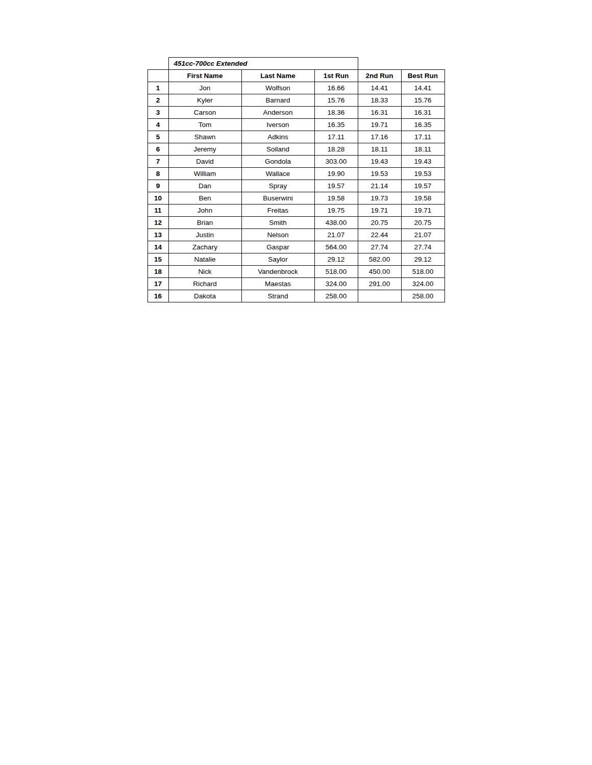| | 451cc-700cc Extended | | |
| | First Name | Last Name | 1st Run | 2nd Run | Best Run |
| 1 | Jon | Wolfson | 16.66 | 14.41 | 14.41 |
| 2 | Kyler | Barnard | 15.76 | 18.33 | 15.76 |
| 3 | Carson | Anderson | 18.36 | 16.31 | 16.31 |
| 4 | Tom | Iverson | 16.35 | 19.71 | 16.35 |
| 5 | Shawn | Adkins | 17.11 | 17.16 | 17.11 |
| 6 | Jeremy | Soiland | 18.28 | 18.11 | 18.11 |
| 7 | David | Gondola | 303.00 | 19.43 | 19.43 |
| 8 | William | Wallace | 19.90 | 19.53 | 19.53 |
| 9 | Dan | Spray | 19.57 | 21.14 | 19.57 |
| 10 | Ben | Buserwini | 19.58 | 19.73 | 19.58 |
| 11 | John | Freitas | 19.75 | 19.71 | 19.71 |
| 12 | Brian | Smith | 438.00 | 20.75 | 20.75 |
| 13 | Justin | Nelson | 21.07 | 22.44 | 21.07 |
| 14 | Zachary | Gaspar | 564.00 | 27.74 | 27.74 |
| 15 | Natalie | Saylor | 29.12 | 582.00 | 29.12 |
| 18 | Nick | Vandenbrock | 518.00 | 450.00 | 518.00 |
| 17 | Richard | Maestas | 324.00 | 291.00 | 324.00 |
| 16 | Dakota | Strand | 258.00 | | 258.00 |